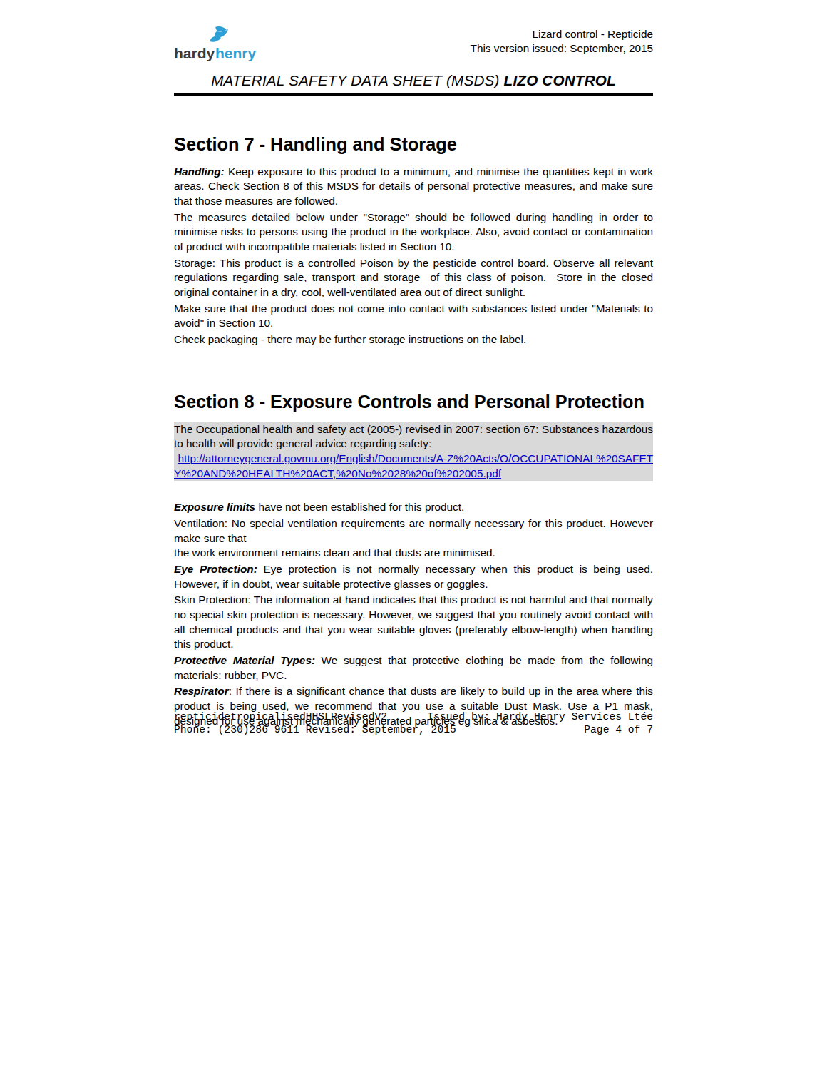hardy henry
Lizard control - Repticide
This version issued: September, 2015
MATERIAL SAFETY DATA SHEET (MSDS) LIZO CONTROL
Section 7 - Handling and Storage
Handling: Keep exposure to this product to a minimum, and minimise the quantities kept in work areas. Check Section 8 of this MSDS for details of personal protective measures, and make sure that those measures are followed.
The measures detailed below under "Storage" should be followed during handling in order to minimise risks to persons using the product in the workplace. Also, avoid contact or contamination of product with incompatible materials listed in Section 10.
Storage: This product is a controlled Poison by the pesticide control board. Observe all relevant regulations regarding sale, transport and storage of this class of poison. Store in the closed original container in a dry, cool, well-ventilated area out of direct sunlight.
Make sure that the product does not come into contact with substances listed under "Materials to avoid" in Section 10.
Check packaging - there may be further storage instructions on the label.
Section 8 - Exposure Controls and Personal Protection
The Occupational health and safety act (2005-) revised in 2007: section 67: Substances hazardous to health will provide general advice regarding safety:
http://attorneygeneral.govmu.org/English/Documents/A-Z%20Acts/O/OCCUPATIONAL%20SAFETY%20AND%20HEALTH%20ACT,%20No%2028%20of%202005.pdf
Exposure limits have not been established for this product.
Ventilation: No special ventilation requirements are normally necessary for this product. However make sure that
the work environment remains clean and that dusts are minimised.
Eye Protection: Eye protection is not normally necessary when this product is being used. However, if in doubt, wear suitable protective glasses or goggles.
Skin Protection: The information at hand indicates that this product is not harmful and that normally no special skin protection is necessary. However, we suggest that you routinely avoid contact with all chemical products and that you wear suitable gloves (preferably elbow-length) when handling this product.
Protective Material Types: We suggest that protective clothing be made from the following materials: rubber, PVC.
Respirator: If there is a significant chance that dusts are likely to build up in the area where this product is being used, we recommend that you use a suitable Dust Mask. Use a P1 mask, designed for use against mechanically generated particles eg silica & asbestos.
repticidetropicalisedHHSLRevisedV2 Issued by: Hardy Henry Services Ltée
Phone: (230)286 9611 Revised: September, 2015 Page 4 of 7